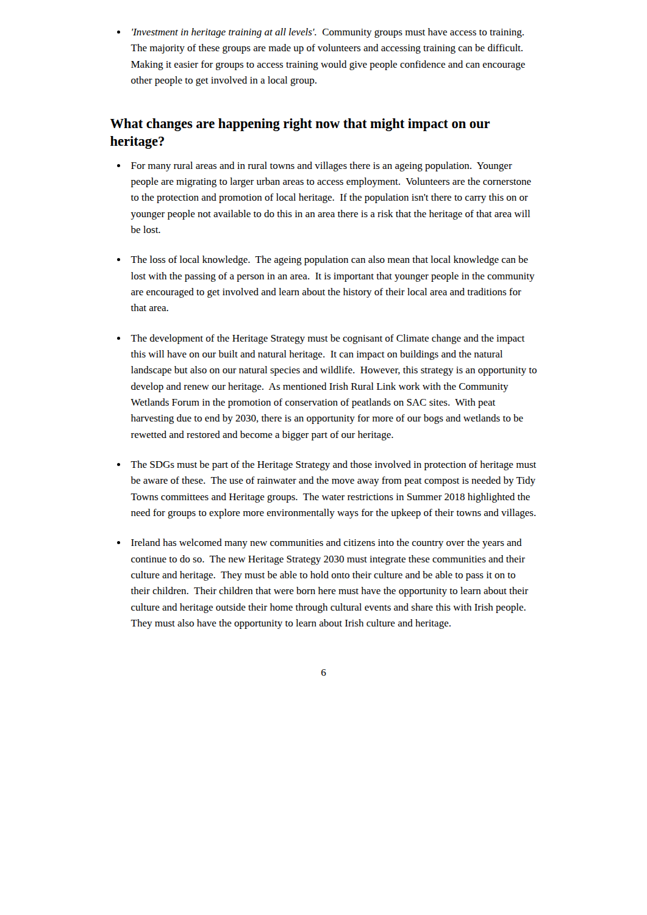'Investment in heritage training at all levels'. Community groups must have access to training. The majority of these groups are made up of volunteers and accessing training can be difficult. Making it easier for groups to access training would give people confidence and can encourage other people to get involved in a local group.
What changes are happening right now that might impact on our heritage?
For many rural areas and in rural towns and villages there is an ageing population. Younger people are migrating to larger urban areas to access employment. Volunteers are the cornerstone to the protection and promotion of local heritage. If the population isn't there to carry this on or younger people not available to do this in an area there is a risk that the heritage of that area will be lost.
The loss of local knowledge. The ageing population can also mean that local knowledge can be lost with the passing of a person in an area. It is important that younger people in the community are encouraged to get involved and learn about the history of their local area and traditions for that area.
The development of the Heritage Strategy must be cognisant of Climate change and the impact this will have on our built and natural heritage. It can impact on buildings and the natural landscape but also on our natural species and wildlife. However, this strategy is an opportunity to develop and renew our heritage. As mentioned Irish Rural Link work with the Community Wetlands Forum in the promotion of conservation of peatlands on SAC sites. With peat harvesting due to end by 2030, there is an opportunity for more of our bogs and wetlands to be rewetted and restored and become a bigger part of our heritage.
The SDGs must be part of the Heritage Strategy and those involved in protection of heritage must be aware of these. The use of rainwater and the move away from peat compost is needed by Tidy Towns committees and Heritage groups. The water restrictions in Summer 2018 highlighted the need for groups to explore more environmentally ways for the upkeep of their towns and villages.
Ireland has welcomed many new communities and citizens into the country over the years and continue to do so. The new Heritage Strategy 2030 must integrate these communities and their culture and heritage. They must be able to hold onto their culture and be able to pass it on to their children. Their children that were born here must have the opportunity to learn about their culture and heritage outside their home through cultural events and share this with Irish people. They must also have the opportunity to learn about Irish culture and heritage.
6